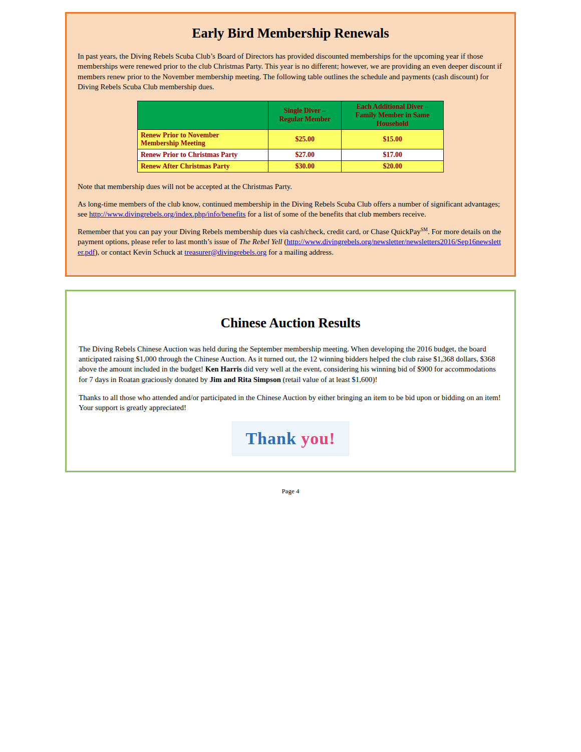Early Bird Membership Renewals
In past years, the Diving Rebels Scuba Club’s Board of Directors has provided discounted memberships for the upcoming year if those memberships were renewed prior to the club Christmas Party. This year is no different; however, we are providing an even deeper discount if members renew prior to the November membership meeting. The following table outlines the schedule and payments (cash discount) for Diving Rebels Scuba Club membership dues.
| | Single Diver – Regular Member | Each Additional Diver – Family Member in Same Household |
| --- | --- | --- |
| Renew Prior to November Membership Meeting | $25.00 | $15.00 |
| Renew Prior to Christmas Party | $27.00 | $17.00 |
| Renew After Christmas Party | $30.00 | $20.00 |
Note that membership dues will not be accepted at the Christmas Party.
As long-time members of the club know, continued membership in the Diving Rebels Scuba Club offers a number of significant advantages; see http://www.divingrebels.org/index.php/info/benefits for a list of some of the benefits that club members receive.
Remember that you can pay your Diving Rebels membership dues via cash/check, credit card, or Chase QuickPaySM. For more details on the payment options, please refer to last month’s issue of The Rebel Yell (http://www.divingrebels.org/newsletter/newsletters2016/Sep16newsletter.pdf), or contact Kevin Schuck at treasurer@divingrebels.org for a mailing address.
Chinese Auction Results
The Diving Rebels Chinese Auction was held during the September membership meeting. When developing the 2016 budget, the board anticipated raising $1,000 through the Chinese Auction. As it turned out, the 12 winning bidders helped the club raise $1,368 dollars, $368 above the amount included in the budget! Ken Harris did very well at the event, considering his winning bid of $900 for accommodations for 7 days in Roatan graciously donated by Jim and Rita Simpson (retail value of at least $1,600)!
Thanks to all those who attended and/or participated in the Chinese Auction by either bringing an item to be bid upon or bidding on an item! Your support is greatly appreciated!
Thank you!
Page 4